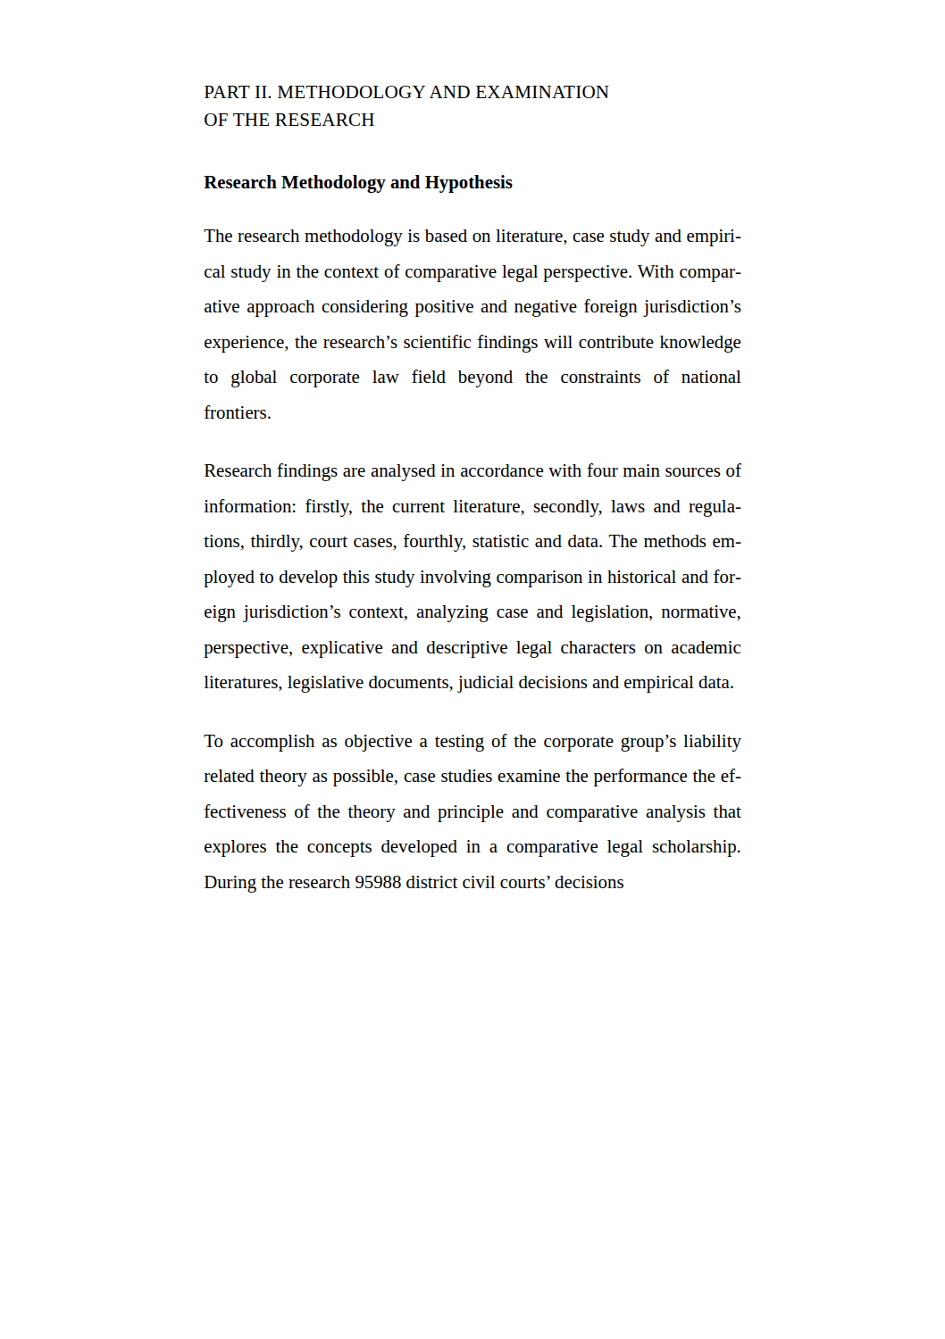Part II. Methodology and Examination
of the Research
Research Methodology and Hypothesis
The research methodology is based on literature, case study and empirical study in the context of comparative legal perspective. With comparative approach considering positive and negative foreign jurisdiction’s experience, the research’s scientific findings will contribute knowledge to global corporate law field beyond the constraints of national frontiers.
Research findings are analysed in accordance with four main sources of information: firstly, the current literature, secondly, laws and regulations, thirdly, court cases, fourthly, statistic and data. The methods employed to develop this study involving comparison in historical and foreign jurisdiction’s context, analyzing case and legislation, normative, perspective, explicative and descriptive legal characters on academic literatures, legislative documents, judicial decisions and empirical data.
To accomplish as objective a testing of the corporate group’s liability related theory as possible, case studies examine the performance the effectiveness of the theory and principle and comparative analysis that explores the concepts developed in a comparative legal scholarship. During the research 95988 district civil courts’ decisions